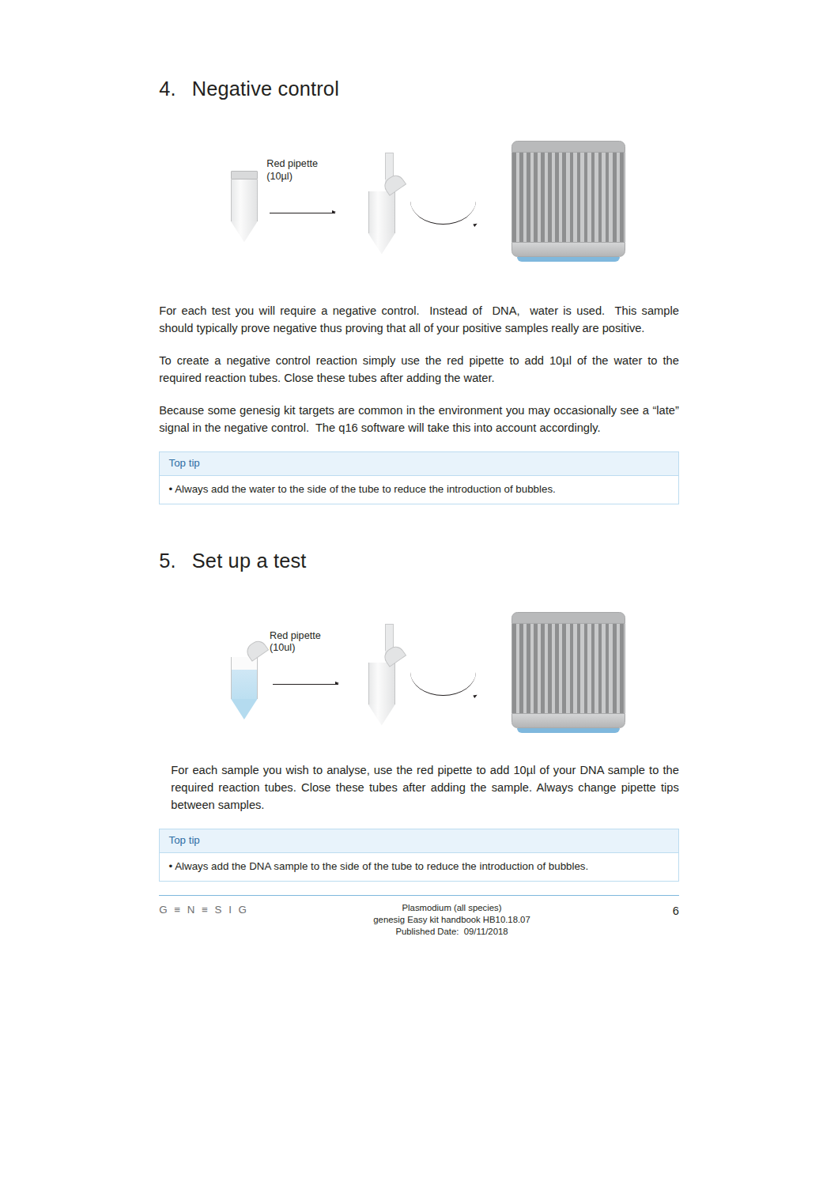4. Negative control
Red pipette
(10µl)
For each test you will require a negative control. Instead of DNA, water is used. This sample should typically prove negative thus proving that all of your positive samples really are positive.
To create a negative control reaction simply use the red pipette to add 10µl of the water to the required reaction tubes. Close these tubes after adding the water.
Because some genesig kit targets are common in the environment you may occasionally see a “late” signal in the negative control. The q16 software will take this into account accordingly.
Top tip
• Always add the water to the side of the tube to reduce the introduction of bubbles.
5. Set up a test
Red pipette
(10ul)
For each sample you wish to analyse, use the red pipette to add 10µl of your DNA sample to the required reaction tubes. Close these tubes after adding the sample. Always change pipette tips between samples.
Top tip
• Always add the DNA sample to the side of the tube to reduce the introduction of bubbles.
G ≡ N ≡ S I G
Plasmodium (all species)
genesig Easy kit handbook HB10.18.07
Published Date: 09/11/2018
6